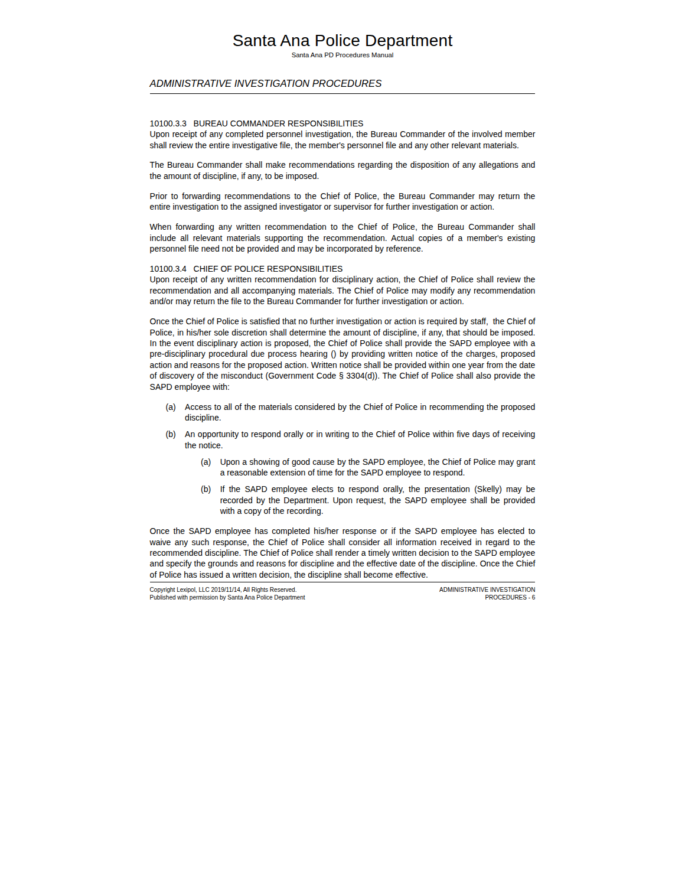Santa Ana Police Department
Santa Ana PD Procedures Manual
ADMINISTRATIVE INVESTIGATION PROCEDURES
10100.3.3 BUREAU COMMANDER RESPONSIBILITIES
Upon receipt of any completed personnel investigation, the Bureau Commander of the involved member shall review the entire investigative file, the member's personnel file and any other relevant materials.
The Bureau Commander shall make recommendations regarding the disposition of any allegations and the amount of discipline, if any, to be imposed.
Prior to forwarding recommendations to the Chief of Police, the Bureau Commander may return the entire investigation to the assigned investigator or supervisor for further investigation or action.
When forwarding any written recommendation to the Chief of Police, the Bureau Commander shall include all relevant materials supporting the recommendation. Actual copies of a member's existing personnel file need not be provided and may be incorporated by reference.
10100.3.4 CHIEF OF POLICE RESPONSIBILITIES
Upon receipt of any written recommendation for disciplinary action, the Chief of Police shall review the recommendation and all accompanying materials. The Chief of Police may modify any recommendation and/or may return the file to the Bureau Commander for further investigation or action.
Once the Chief of Police is satisfied that no further investigation or action is required by staff, the Chief of Police, in his/her sole discretion shall determine the amount of discipline, if any, that should be imposed. In the event disciplinary action is proposed, the Chief of Police shall provide the SAPD employee with a pre-disciplinary procedural due process hearing () by providing written notice of the charges, proposed action and reasons for the proposed action. Written notice shall be provided within one year from the date of discovery of the misconduct (Government Code § 3304(d)). The Chief of Police shall also provide the SAPD employee with:
(a) Access to all of the materials considered by the Chief of Police in recommending the proposed discipline.
(b) An opportunity to respond orally or in writing to the Chief of Police within five days of receiving the notice.
(a) Upon a showing of good cause by the SAPD employee, the Chief of Police may grant a reasonable extension of time for the SAPD employee to respond.
(b) If the SAPD employee elects to respond orally, the presentation (Skelly) may be recorded by the Department. Upon request, the SAPD employee shall be provided with a copy of the recording.
Once the SAPD employee has completed his/her response or if the SAPD employee has elected to waive any such response, the Chief of Police shall consider all information received in regard to the recommended discipline. The Chief of Police shall render a timely written decision to the SAPD employee and specify the grounds and reasons for discipline and the effective date of the discipline. Once the Chief of Police has issued a written decision, the discipline shall become effective.
Copyright Lexipol, LLC 2019/11/14, All Rights Reserved.
Published with permission by Santa Ana Police Department
ADMINISTRATIVE INVESTIGATION
PROCEDURES - 6